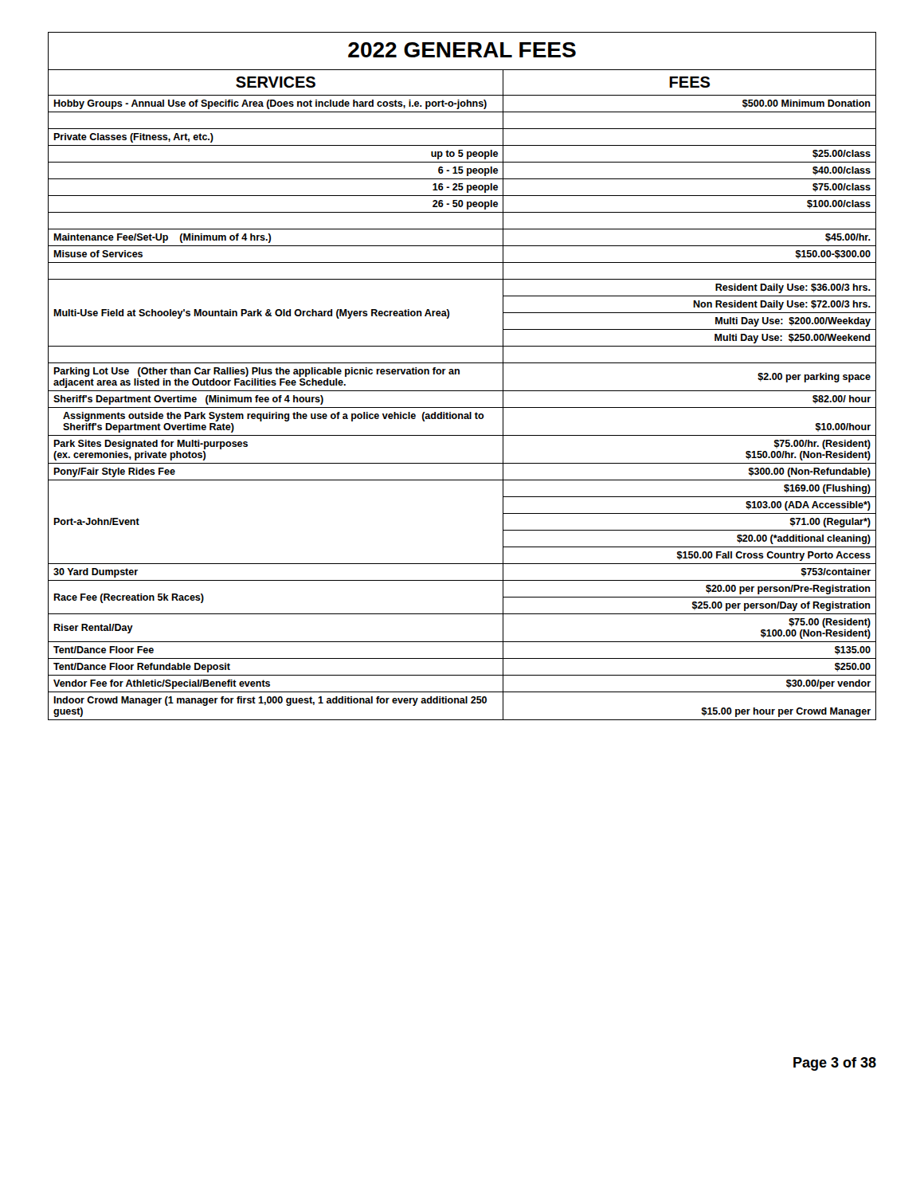2022 GENERAL FEES
| SERVICES | FEES |
| --- | --- |
| Hobby Groups - Annual Use of Specific Area (Does not include hard costs, i.e. port-o-johns) | $500.00 Minimum Donation |
| Private Classes (Fitness, Art, etc.) | |
| up to 5 people | $25.00/class |
| 6 - 15 people | $40.00/class |
| 16 - 25 people | $75.00/class |
| 26 - 50 people | $100.00/class |
| Maintenance Fee/Set-Up (Minimum of 4 hrs.) | $45.00/hr. |
| Misuse of Services | $150.00-$300.00 |
| Multi-Use Field at Schooley's Mountain Park & Old Orchard (Myers Recreation Area) | Resident Daily Use: $36.00/3 hrs. |
| Non Resident Daily Use: $72.00/3 hrs. |
| Multi Day Use: $200.00/Weekday |
| Multi Day Use: $250.00/Weekend |
| Parking Lot Use (Other than Car Rallies) Plus the applicable picnic reservation for an adjacent area as listed in the Outdoor Facilities Fee Schedule. | $2.00 per parking space |
| Sheriff's Department Overtime (Minimum fee of 4 hours) | $82.00/ hour |
| Assignments outside the Park System requiring the use of a police vehicle (additional to Sheriff's Department Overtime Rate) | $10.00/hour |
| Park Sites Designated for Multi-purposes (ex. ceremonies, private photos) | $75.00/hr. (Resident) $150.00/hr. (Non-Resident) |
| Pony/Fair Style Rides Fee | $300.00 (Non-Refundable) |
| Port-a-John/Event | $169.00 (Flushing) |
| $103.00 (ADA Accessible*) |
| $71.00 (Regular*) |
| $20.00 (*additional cleaning) |
| $150.00 Fall Cross Country Porto Access |
| 30 Yard Dumpster | $753/container |
| Race Fee (Recreation 5k Races) | $20.00 per person/Pre-Registration |
| $25.00 per person/Day of Registration |
| Riser Rental/Day | $75.00 (Resident) $100.00 (Non-Resident) |
| Tent/Dance Floor Fee | $135.00 |
| Tent/Dance Floor Refundable Deposit | $250.00 |
| Vendor Fee for Athletic/Special/Benefit events | $30.00/per vendor |
| Indoor Crowd Manager (1 manager for first 1,000 guest, 1 additional for every additional 250 guest) | $15.00 per hour per Crowd Manager |
Page 3 of 38